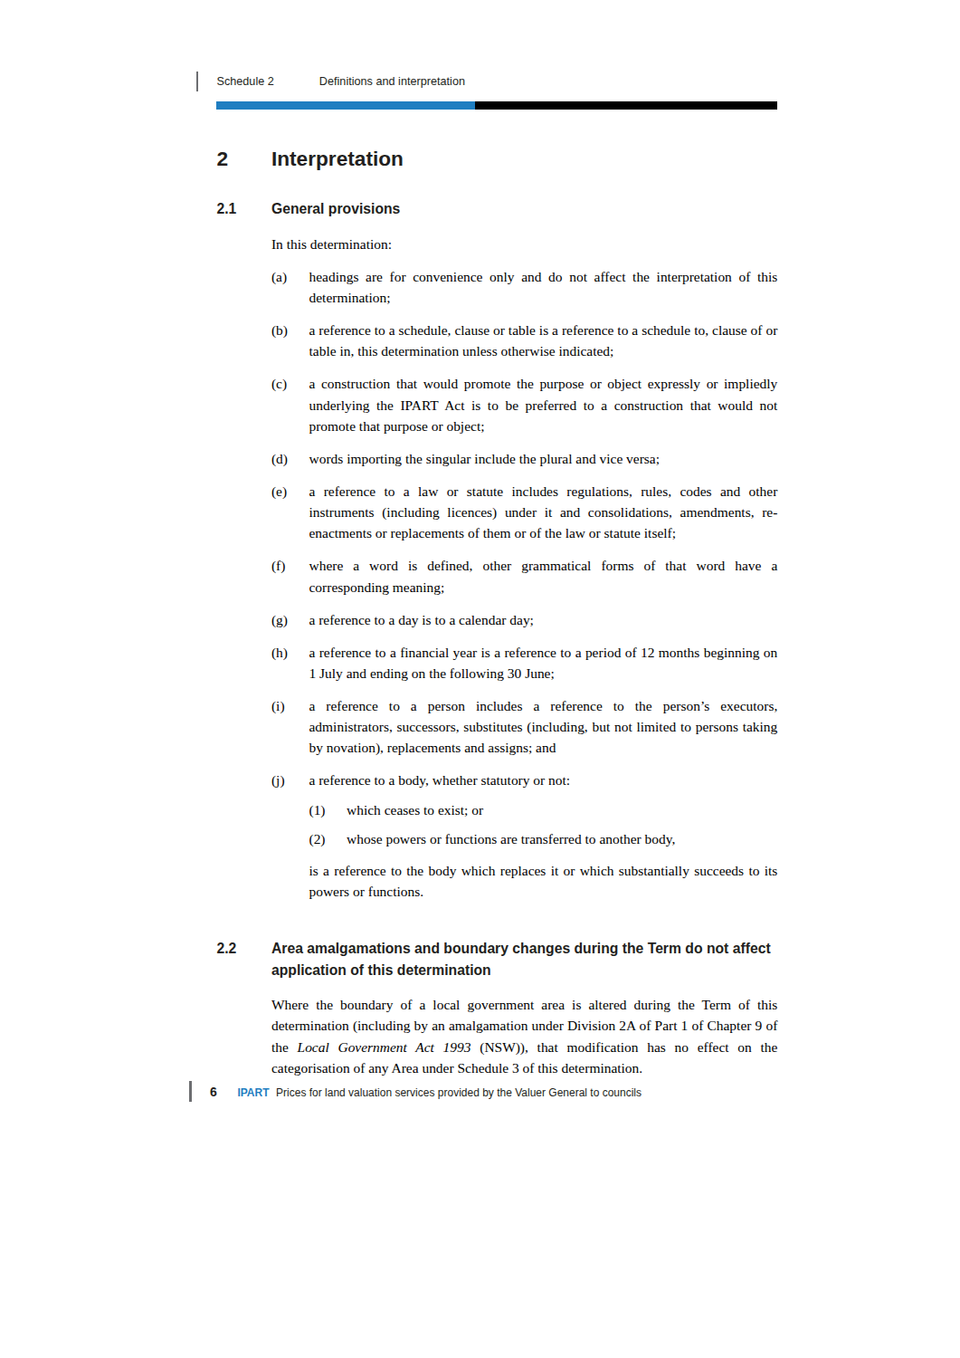Schedule 2 Definitions and interpretation
2 Interpretation
2.1 General provisions
In this determination:
(a) headings are for convenience only and do not affect the interpretation of this determination;
(b) a reference to a schedule, clause or table is a reference to a schedule to, clause of or table in, this determination unless otherwise indicated;
(c) a construction that would promote the purpose or object expressly or impliedly underlying the IPART Act is to be preferred to a construction that would not promote that purpose or object;
(d) words importing the singular include the plural and vice versa;
(e) a reference to a law or statute includes regulations, rules, codes and other instruments (including licences) under it and consolidations, amendments, re-enactments or replacements of them or of the law or statute itself;
(f) where a word is defined, other grammatical forms of that word have a corresponding meaning;
(g) a reference to a day is to a calendar day;
(h) a reference to a financial year is a reference to a period of 12 months beginning on 1 July and ending on the following 30 June;
(i) a reference to a person includes a reference to the person’s executors, administrators, successors, substitutes (including, but not limited to persons taking by novation), replacements and assigns; and
(j) a reference to a body, whether statutory or not:
(1) which ceases to exist; or
(2) whose powers or functions are transferred to another body,
is a reference to the body which replaces it or which substantially succeeds to its powers or functions.
2.2 Area amalgamations and boundary changes during the Term do not affect application of this determination
Where the boundary of a local government area is altered during the Term of this determination (including by an amalgamation under Division 2A of Part 1 of Chapter 9 of the Local Government Act 1993 (NSW)), that modification has no effect on the categorisation of any Area under Schedule 3 of this determination.
6 IPART Prices for land valuation services provided by the Valuer General to councils